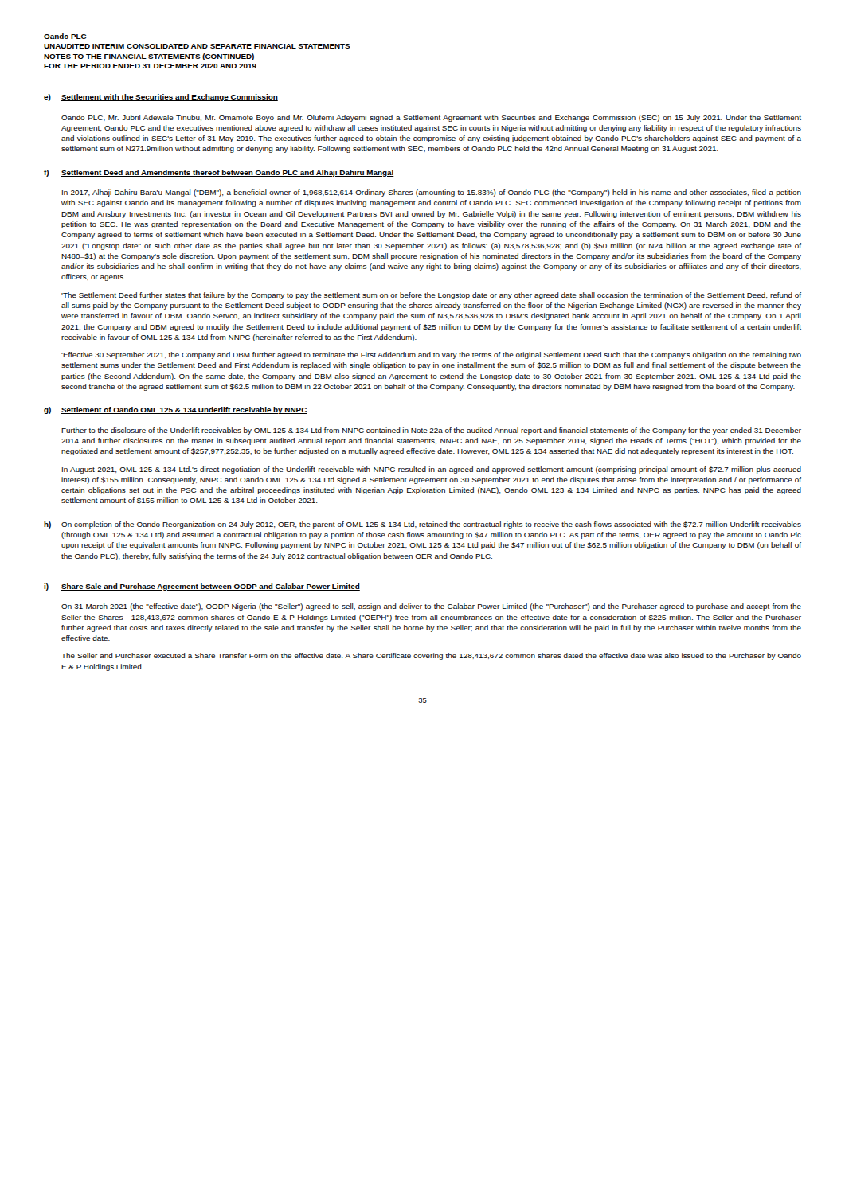Oando PLC
UNAUDITED INTERIM CONSOLIDATED AND SEPARATE FINANCIAL STATEMENTS
NOTES TO THE FINANCIAL STATEMENTS (CONTINUED)
FOR THE PERIOD ENDED 31 DECEMBER 2020 AND 2019
e)
Settlement with the Securities and Exchange Commission
Oando PLC, Mr. Jubril Adewale Tinubu, Mr. Omamofe Boyo and Mr. Olufemi Adeyemi signed a Settlement Agreement with Securities and Exchange Commission (SEC) on 15 July 2021. Under the Settlement Agreement, Oando PLC and the executives mentioned above agreed to withdraw all cases instituted against SEC in courts in Nigeria without admitting or denying any liability in respect of the regulatory infractions and violations outlined in SEC's Letter of 31 May 2019. The executives further agreed to obtain the compromise of any existing judgement obtained by Oando PLC's shareholders against SEC and payment of a settlement sum of N271.9million without admitting or denying any liability. Following settlement with SEC, members of Oando PLC held the 42nd Annual General Meeting on 31 August 2021.
f)
Settlement Deed and Amendments thereof between Oando PLC and Alhaji Dahiru Mangal
In 2017, Alhaji Dahiru Bara'u Mangal ("DBM"), a beneficial owner of 1,968,512,614 Ordinary Shares (amounting to 15.83%) of Oando PLC (the "Company") held in his name and other associates, filed a petition with SEC against Oando and its management following a number of disputes involving management and control of Oando PLC. SEC commenced investigation of the Company following receipt of petitions from DBM and Ansbury Investments Inc. (an investor in Ocean and Oil Development Partners BVI and owned by Mr. Gabrielle Volpi) in the same year. Following intervention of eminent persons, DBM withdrew his petition to SEC. He was granted representation on the Board and Executive Management of the Company to have visibility over the running of the affairs of the Company. On 31 March 2021, DBM and the Company agreed to terms of settlement which have been executed in a Settlement Deed. Under the Settlement Deed, the Company agreed to unconditionally pay a settlement sum to DBM on or before 30 June 2021 ("Longstop date" or such other date as the parties shall agree but not later than 30 September 2021) as follows: (a) N3,578,536,928; and (b) $50 million (or N24 billion at the agreed exchange rate of N480=$1) at the Company's sole discretion. Upon payment of the settlement sum, DBM shall procure resignation of his nominated directors in the Company and/or its subsidiaries from the board of the Company and/or its subsidiaries and he shall confirm in writing that they do not have any claims (and waive any right to bring claims) against the Company or any of its subsidiaries or affiliates and any of their directors, officers, or agents.
'The Settlement Deed further states that failure by the Company to pay the settlement sum on or before the Longstop date or any other agreed date shall occasion the termination of the Settlement Deed, refund of all sums paid by the Company pursuant to the Settlement Deed subject to OODP ensuring that the shares already transferred on the floor of the Nigerian Exchange Limited (NGX) are reversed in the manner they were transferred in favour of DBM. Oando Servco, an indirect subsidiary of the Company paid the sum of N3,578,536,928 to DBM's designated bank account in April 2021 on behalf of the Company. On 1 April 2021, the Company and DBM agreed to modify the Settlement Deed to include additional payment of $25 million to DBM by the Company for the former's assistance to facilitate settlement of a certain underlift receivable in favour of OML 125 & 134 Ltd from NNPC (hereinafter referred to as the First Addendum).
'Effective 30 September 2021, the Company and DBM further agreed to terminate the First Addendum and to vary the terms of the original Settlement Deed such that the Company's obligation on the remaining two settlement sums under the Settlement Deed and First Addendum is replaced with single obligation to pay in one installment the sum of $62.5 million to DBM as full and final settlement of the dispute between the parties (the Second Addendum). On the same date, the Company and DBM also signed an Agreement to extend the Longstop date to 30 October 2021 from 30 September 2021. OML 125 & 134 Ltd paid the second tranche of the agreed settlement sum of $62.5 million to DBM in 22 October 2021 on behalf of the Company. Consequently, the directors nominated by DBM have resigned from the board of the Company.
g)
Settlement of Oando OML 125 & 134 Underlift receivable by NNPC
Further to the disclosure of the Underlift receivables by OML 125 & 134 Ltd from NNPC contained in Note 22a of the audited Annual report and financial statements of the Company for the year ended 31 December 2014 and further disclosures on the matter in subsequent audited Annual report and financial statements, NNPC and NAE, on 25 September 2019, signed the Heads of Terms ("HOT"), which provided for the negotiated and settlement amount of $257,977,252.35, to be further adjusted on a mutually agreed effective date. However, OML 125 & 134 asserted that NAE did not adequately represent its interest in the HOT.
In August 2021, OML 125 & 134 Ltd.'s direct negotiation of the Underlift receivable with NNPC resulted in an agreed and approved settlement amount (comprising principal amount of $72.7 million plus accrued interest) of $155 million. Consequently, NNPC and Oando OML 125 & 134 Ltd signed a Settlement Agreement on 30 September 2021 to end the disputes that arose from the interpretation and / or performance of certain obligations set out in the PSC and the arbitral proceedings instituted with Nigerian Agip Exploration Limited (NAE), Oando OML 123 & 134 Limited and NNPC as parties. NNPC has paid the agreed settlement amount of $155 million to OML 125 & 134 Ltd in October 2021.
h)
On completion of the Oando Reorganization on 24 July 2012, OER, the parent of OML 125 & 134 Ltd, retained the contractual rights to receive the cash flows associated with the $72.7 million Underlift receivables (through OML 125 & 134 Ltd) and assumed a contractual obligation to pay a portion of those cash flows amounting to $47 million to Oando PLC. As part of the terms, OER agreed to pay the amount to Oando Plc upon receipt of the equivalent amounts from NNPC. Following payment by NNPC in October 2021, OML 125 & 134 Ltd paid the $47 million out of the $62.5 million obligation of the Company to DBM (on behalf of the Oando PLC), thereby, fully satisfying the terms of the 24 July 2012 contractual obligation between OER and Oando PLC.
i)
Share Sale and Purchase Agreement between OODP and Calabar Power Limited
On 31 March 2021 (the "effective date"), OODP Nigeria (the "Seller") agreed to sell, assign and deliver to the Calabar Power Limited (the "Purchaser") and the Purchaser agreed to purchase and accept from the Seller the Shares - 128,413,672 common shares of Oando E & P Holdings Limited ("OEPH") free from all encumbrances on the effective date for a consideration of $225 million. The Seller and the Purchaser further agreed that costs and taxes directly related to the sale and transfer by the Seller shall be borne by the Seller; and that the consideration will be paid in full by the Purchaser within twelve months from the effective date.
The Seller and Purchaser executed a Share Transfer Form on the effective date. A Share Certificate covering the 128,413,672 common shares dated the effective date was also issued to the Purchaser by Oando E & P Holdings Limited.
35